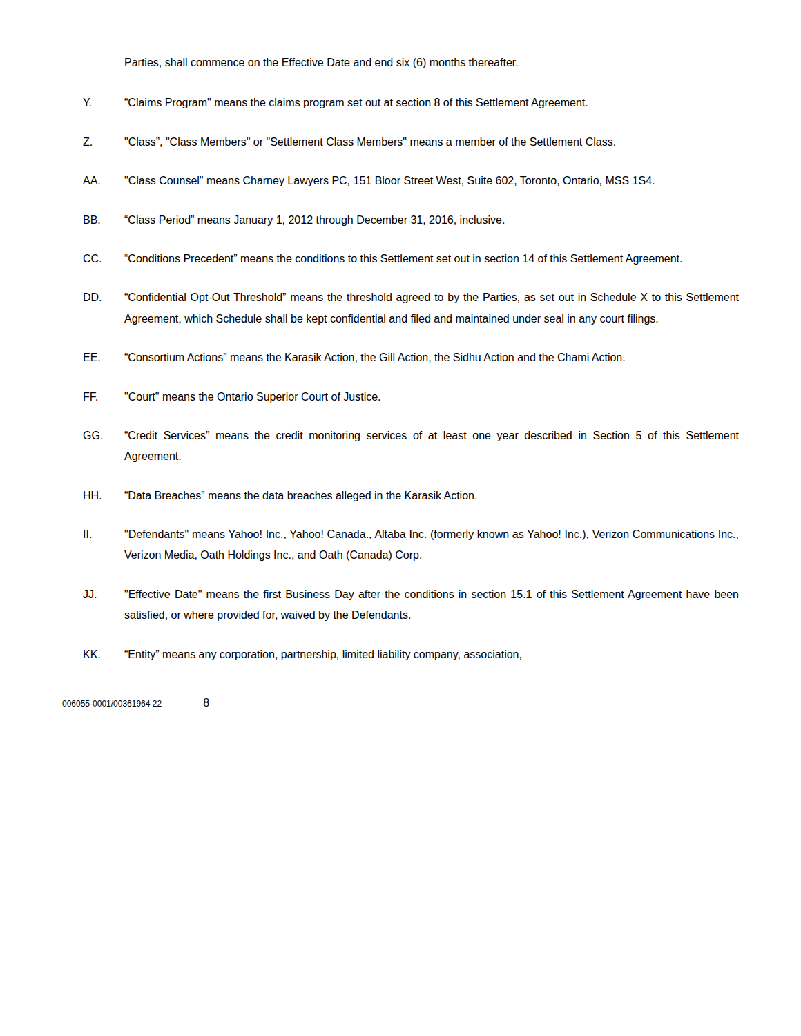Parties, shall commence on the Effective Date and end six (6) months thereafter.
Y.
“Claims Program" means the claims program set out at section 8 of this Settlement Agreement.
Z.
"Class”, "Class Members" or "Settlement Class Members" means a member of the Settlement Class.
AA.
"Class Counsel" means Charney Lawyers PC, 151 Bloor Street West, Suite 602, Toronto, Ontario, MSS 1S4.
BB.
“Class Period” means January 1, 2012 through December 31, 2016, inclusive.
CC.
“Conditions Precedent” means the conditions to this Settlement set out in section 14 of this Settlement Agreement.
DD.
“Confidential Opt-Out Threshold” means the threshold agreed to by the Parties, as set out in Schedule X to this Settlement Agreement, which Schedule shall be kept confidential and filed and maintained under seal in any court filings.
EE.
“Consortium Actions” means the Karasik Action, the Gill Action, the Sidhu Action and the Chami Action.
FF.
"Court" means the Ontario Superior Court of Justice.
GG.
“Credit Services” means the credit monitoring services of at least one year described in Section 5 of this Settlement Agreement.
HH.
“Data Breaches” means the data breaches alleged in the Karasik Action.
II.
"Defendants" means Yahoo! Inc., Yahoo! Canada., Altaba Inc. (formerly known as Yahoo! Inc.), Verizon Communications Inc., Verizon Media, Oath Holdings Inc., and Oath (Canada) Corp.
JJ.
"Effective Date" means the first Business Day after the conditions in section 15.1 of this Settlement Agreement have been satisfied, or where provided for, waived by the Defendants.
KK.
“Entity” means any corporation, partnership, limited liability company, association,
006055-0001/00361964 22 8